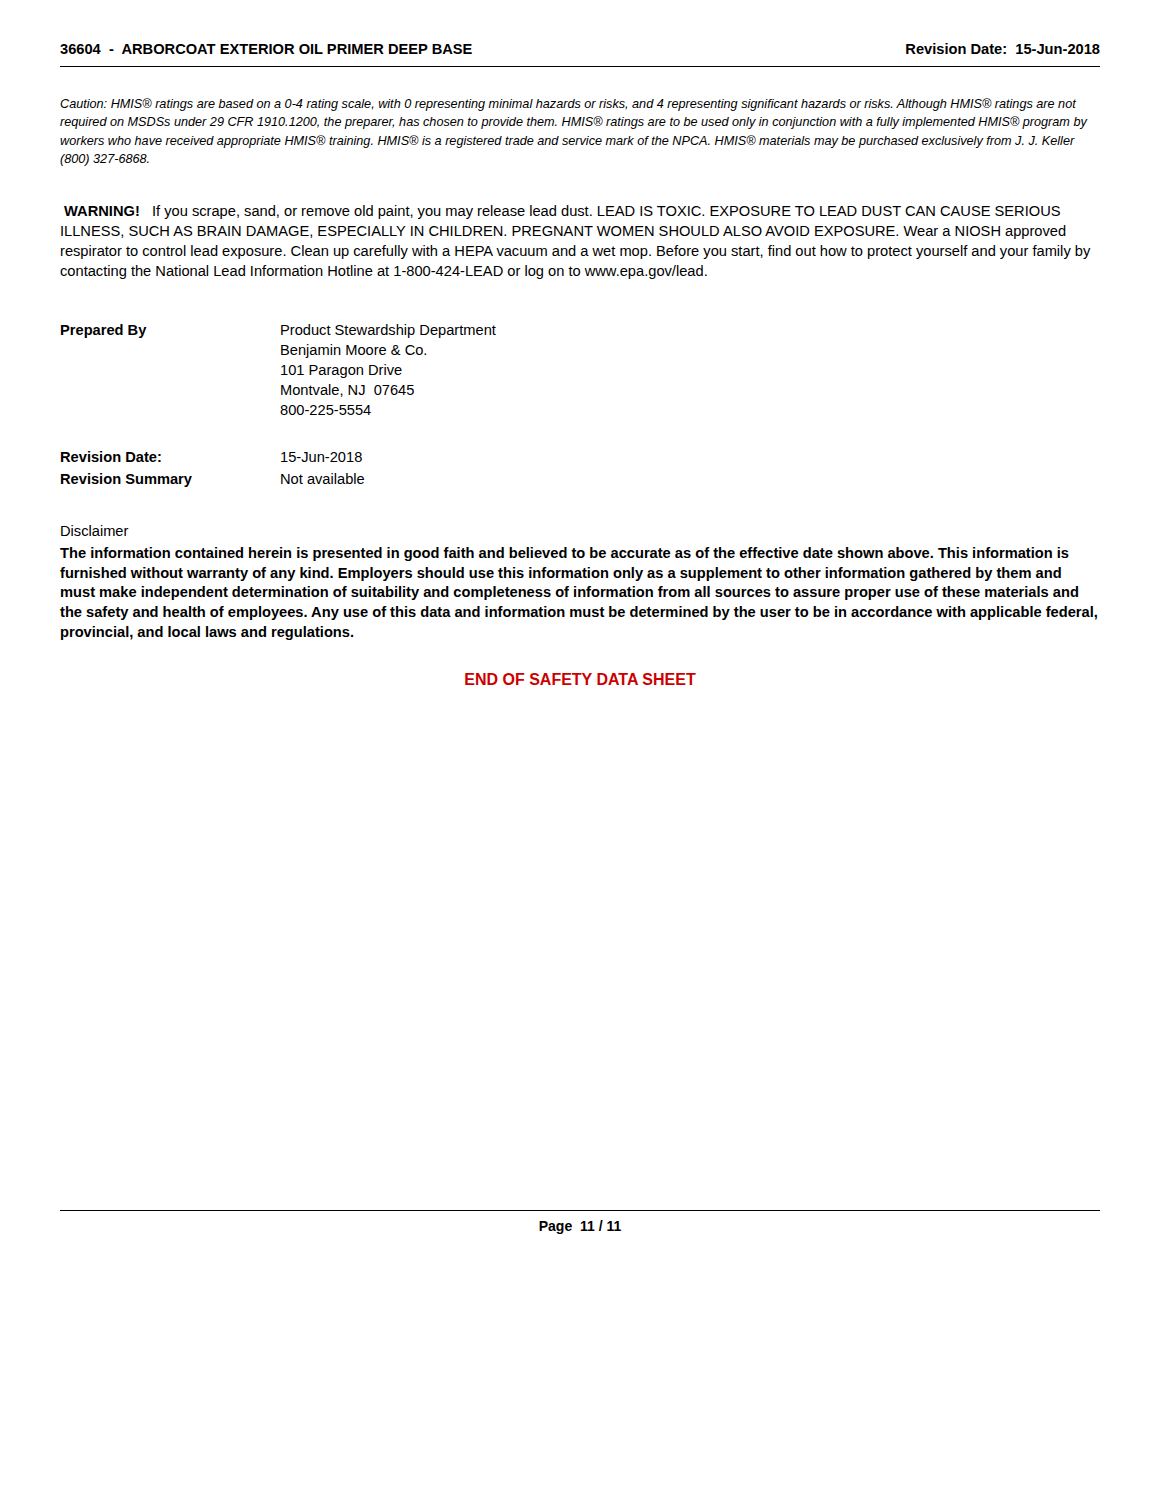36604 - ARBORCOAT EXTERIOR OIL PRIMER DEEP BASE
Revision Date: 15-Jun-2018
Caution: HMIS® ratings are based on a 0-4 rating scale, with 0 representing minimal hazards or risks, and 4 representing significant hazards or risks. Although HMIS® ratings are not required on MSDSs under 29 CFR 1910.1200, the preparer, has chosen to provide them. HMIS® ratings are to be used only in conjunction with a fully implemented HMIS® program by workers who have received appropriate HMIS® training. HMIS® is a registered trade and service mark of the NPCA. HMIS® materials may be purchased exclusively from J. J. Keller (800) 327-6868.
WARNING! If you scrape, sand, or remove old paint, you may release lead dust. LEAD IS TOXIC. EXPOSURE TO LEAD DUST CAN CAUSE SERIOUS ILLNESS, SUCH AS BRAIN DAMAGE, ESPECIALLY IN CHILDREN. PREGNANT WOMEN SHOULD ALSO AVOID EXPOSURE. Wear a NIOSH approved respirator to control lead exposure. Clean up carefully with a HEPA vacuum and a wet mop. Before you start, find out how to protect yourself and your family by contacting the National Lead Information Hotline at 1-800-424-LEAD or log on to www.epa.gov/lead.
| Prepared By | Product Stewardship Department Benjamin Moore & Co. 101 Paragon Drive Montvale, NJ 07645 800-225-5554 |
| Revision Date: | 15-Jun-2018 |
| Revision Summary | Not available |
Disclaimer
The information contained herein is presented in good faith and believed to be accurate as of the effective date shown above. This information is furnished without warranty of any kind. Employers should use this information only as a supplement to other information gathered by them and must make independent determination of suitability and completeness of information from all sources to assure proper use of these materials and the safety and health of employees. Any use of this data and information must be determined by the user to be in accordance with applicable federal, provincial, and local laws and regulations.
END OF SAFETY DATA SHEET
Page 11 / 11